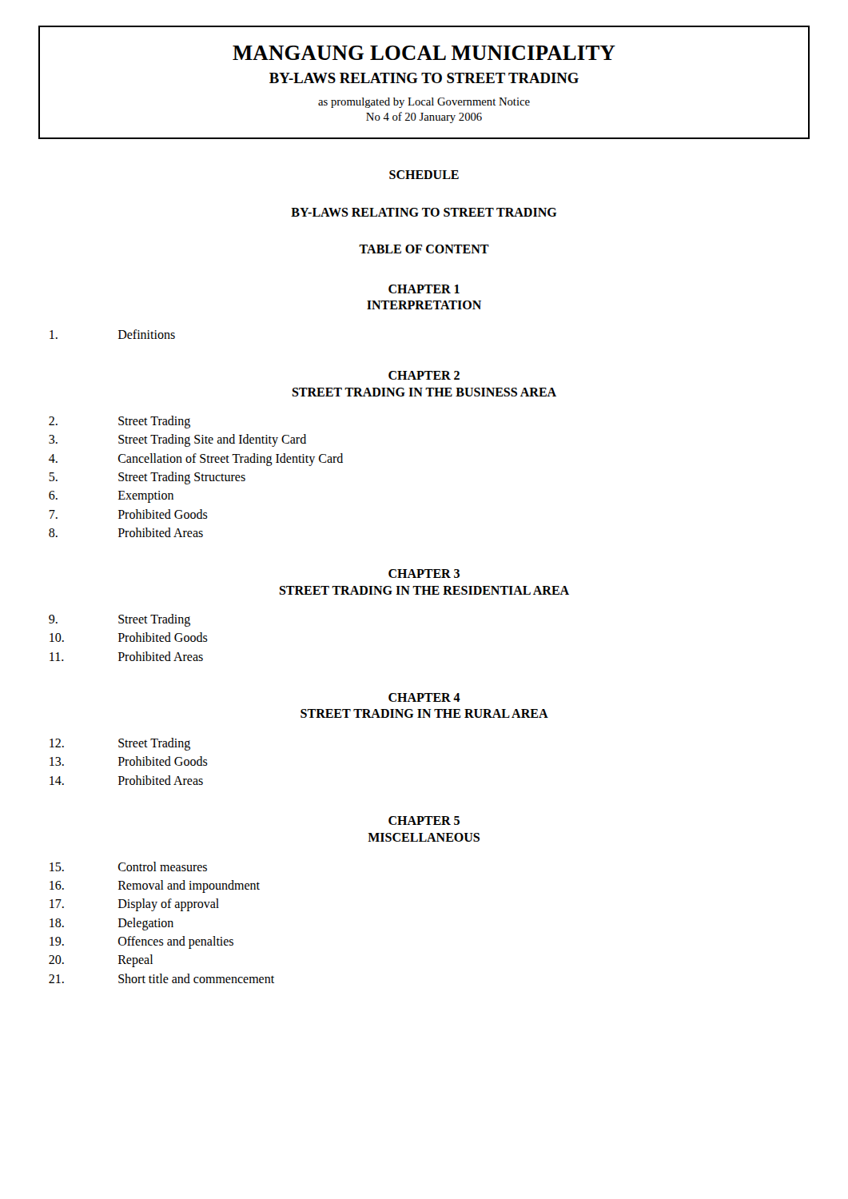MANGAUNG LOCAL MUNICIPALITY
BY-LAWS RELATING TO STREET TRADING
as promulgated by Local Government Notice
No 4 of 20 January 2006
SCHEDULE
BY-LAWS RELATING TO STREET TRADING
TABLE OF CONTENT
CHAPTER 1 INTERPRETATION
| 1. | Definitions |
CHAPTER 2 STREET TRADING IN THE BUSINESS AREA
| 2. | Street Trading |
| 3. | Street Trading Site and Identity Card |
| 4. | Cancellation of Street Trading Identity Card |
| 5. | Street Trading Structures |
| 6. | Exemption |
| 7. | Prohibited Goods |
| 8. | Prohibited Areas |
CHAPTER 3 STREET TRADING IN THE RESIDENTIAL AREA
| 9. | Street Trading |
| 10. | Prohibited Goods |
| 11. | Prohibited Areas |
CHAPTER 4 STREET TRADING IN THE RURAL AREA
| 12. | Street Trading |
| 13. | Prohibited Goods |
| 14. | Prohibited Areas |
CHAPTER 5 MISCELLANEOUS
| 15. | Control measures |
| 16. | Removal and impoundment |
| 17. | Display of approval |
| 18. | Delegation |
| 19. | Offences and penalties |
| 20. | Repeal |
| 21. | Short title and commencement |